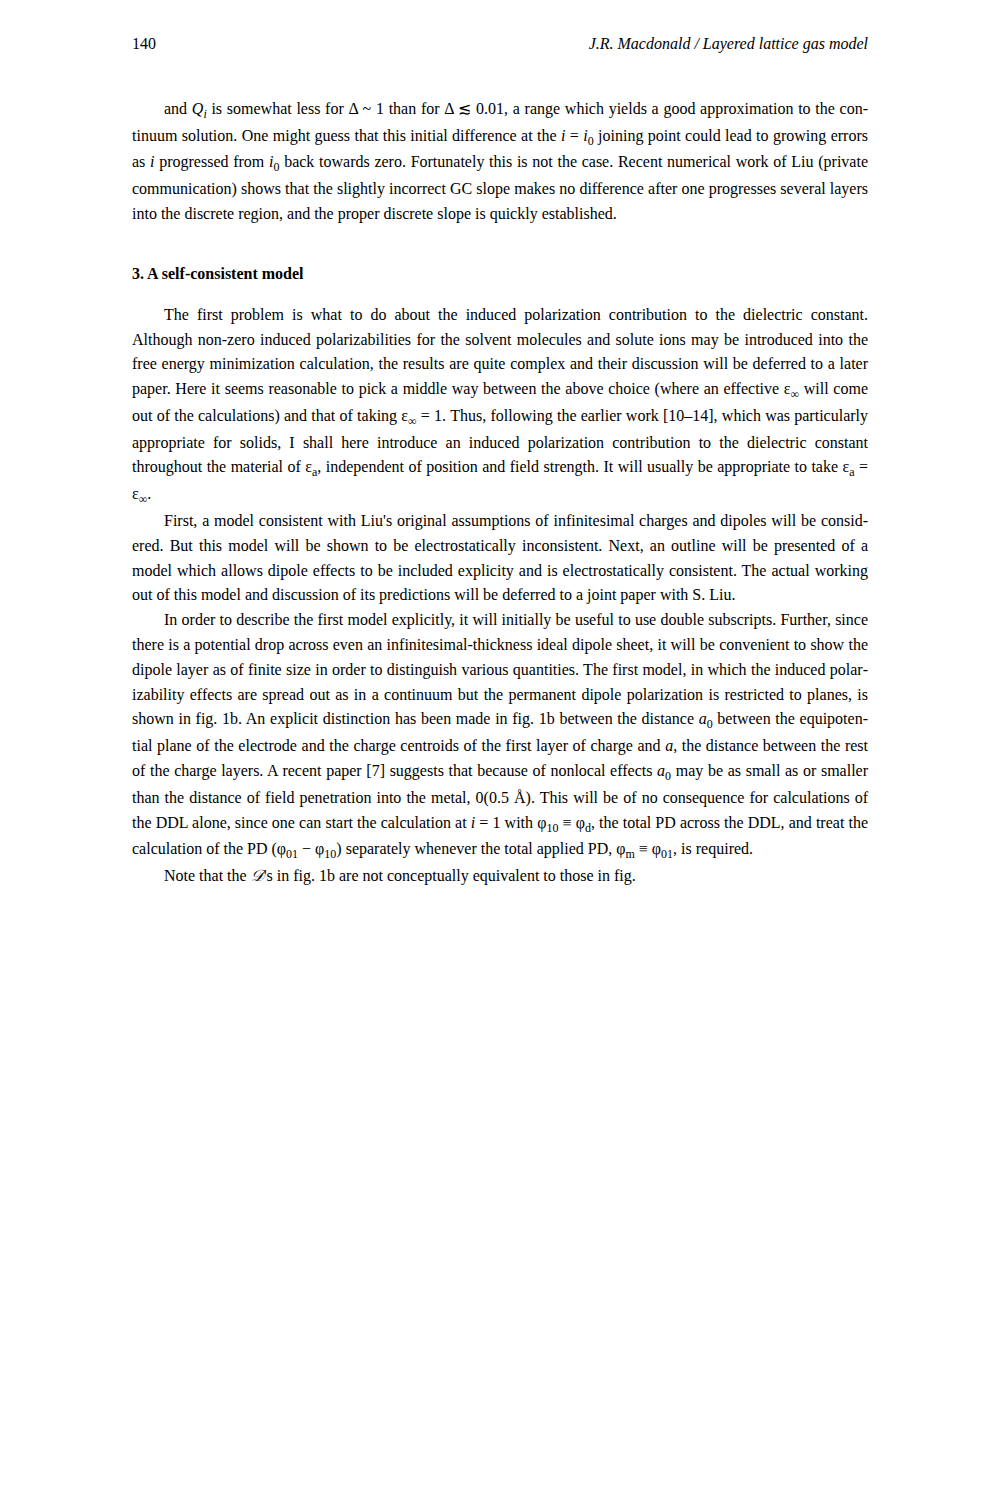140 J.R. Macdonald / Layered lattice gas model
and Qi is somewhat less for Δ ~ 1 than for Δ ≲ 0.01, a range which yields a good approximation to the continuum solution. One might guess that this initial difference at the i = i0 joining point could lead to growing errors as i progressed from i0 back towards zero. Fortunately this is not the case. Recent numerical work of Liu (private communication) shows that the slightly incorrect GC slope makes no difference after one progresses several layers into the discrete region, and the proper discrete slope is quickly established.
3. A self-consistent model
The first problem is what to do about the induced polarization contribution to the dielectric constant. Although non-zero induced polarizabilities for the solvent molecules and solute ions may be introduced into the free energy minimization calculation, the results are quite complex and their discussion will be deferred to a later paper. Here it seems reasonable to pick a middle way between the above choice (where an effective ε∞ will come out of the calculations) and that of taking ε∞ = 1. Thus, following the earlier work [10–14], which was particularly appropriate for solids, I shall here introduce an induced polarization contribution to the dielectric constant throughout the material of εa, independent of position and field strength. It will usually be appropriate to take εa = ε∞.
First, a model consistent with Liu's original assumptions of infinitesimal charges and dipoles will be considered. But this model will be shown to be electrostatically inconsistent. Next, an outline will be presented of a model which allows dipole effects to be included explicity and is electrostatically consistent. The actual working out of this model and discussion of its predictions will be deferred to a joint paper with S. Liu.
In order to describe the first model explicitly, it will initially be useful to use double subscripts. Further, since there is a potential drop across even an infinitesimal-thickness ideal dipole sheet, it will be convenient to show the dipole layer as of finite size in order to distinguish various quantities. The first model, in which the induced polarizability effects are spread out as in a continuum but the permanent dipole polarization is restricted to planes, is shown in fig. 1b. An explicit distinction has been made in fig. 1b between the distance a0 between the equipotential plane of the electrode and the charge centroids of the first layer of charge and a, the distance between the rest of the charge layers. A recent paper [7] suggests that because of nonlocal effects a0 may be as small as or smaller than the distance of field penetration into the metal, 0(0.5 Å). This will be of no consequence for calculations of the DDL alone, since one can start the calculation at i = 1 with φ10 ≡ φd, the total PD across the DDL, and treat the calculation of the PD (φ01 − φ10) separately whenever the total applied PD, φm ≡ φ01, is required.
Note that the 𝒟's in fig. 1b are not conceptually equivalent to those in fig.